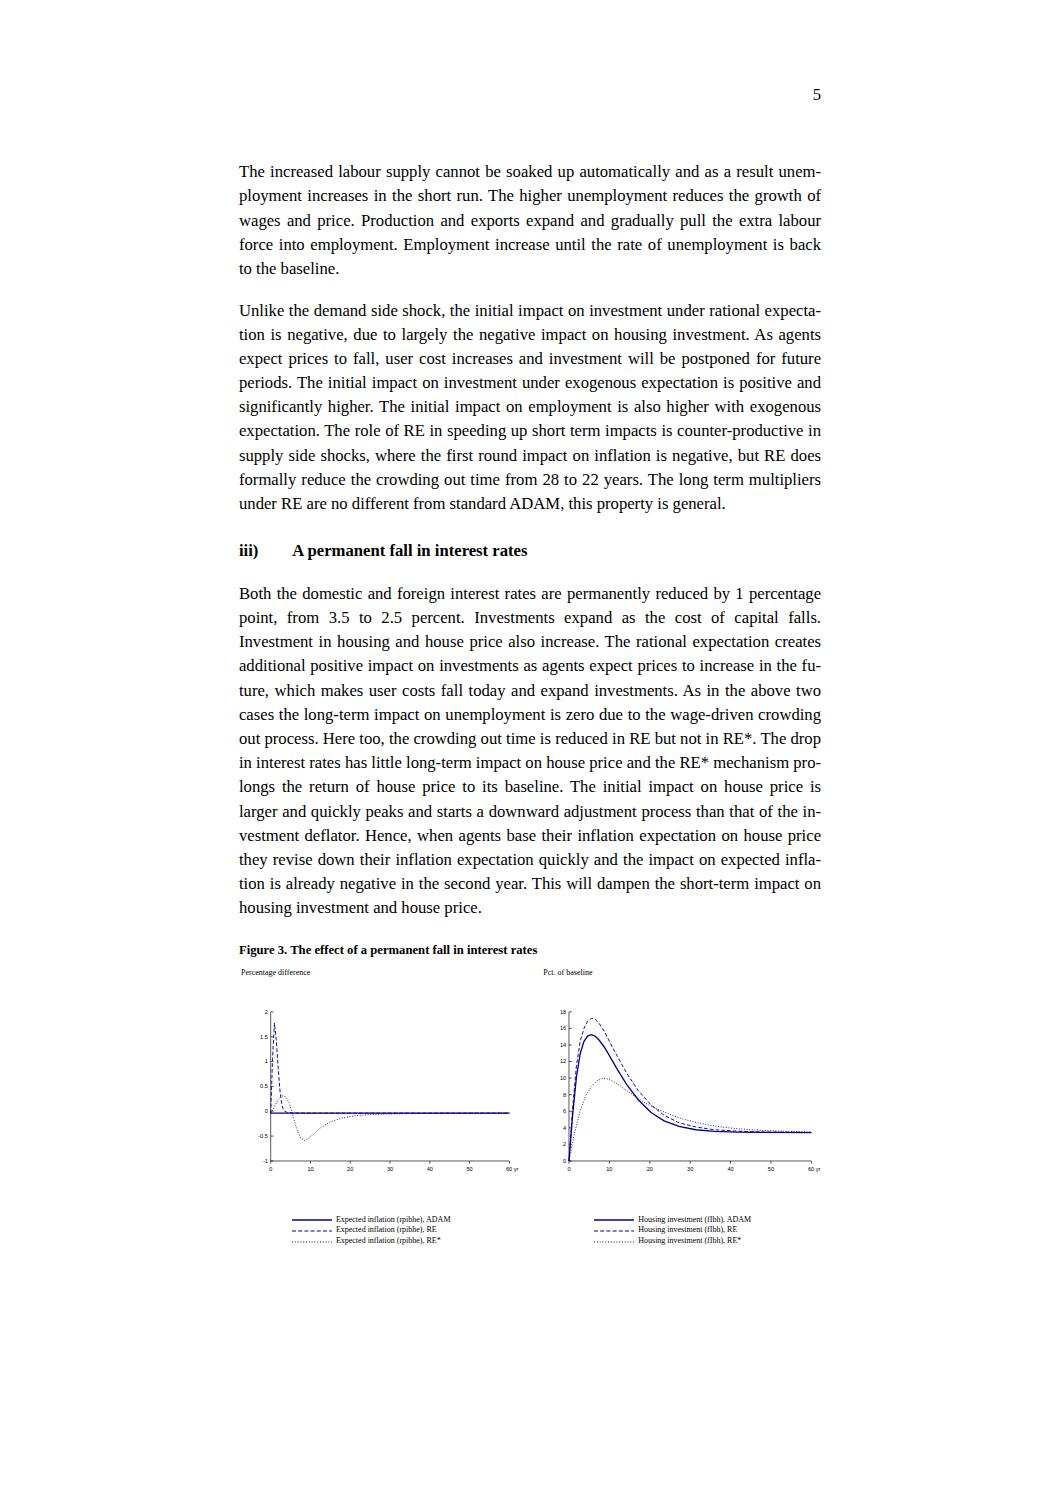5
The increased labour supply cannot be soaked up automatically and as a result unemployment increases in the short run. The higher unemployment reduces the growth of wages and price. Production and exports expand and gradually pull the extra labour force into employment. Employment increase until the rate of unemployment is back to the baseline.
Unlike the demand side shock, the initial impact on investment under rational expectation is negative, due to largely the negative impact on housing investment. As agents expect prices to fall, user cost increases and investment will be postponed for future periods. The initial impact on investment under exogenous expectation is positive and significantly higher. The initial impact on employment is also higher with exogenous expectation. The role of RE in speeding up short term impacts is counter-productive in supply side shocks, where the first round impact on inflation is negative, but RE does formally reduce the crowding out time from 28 to 22 years. The long term multipliers under RE are no different from standard ADAM, this property is general.
iii) A permanent fall in interest rates
Both the domestic and foreign interest rates are permanently reduced by 1 percentage point, from 3.5 to 2.5 percent. Investments expand as the cost of capital falls. Investment in housing and house price also increase. The rational expectation creates additional positive impact on investments as agents expect prices to increase in the future, which makes user costs fall today and expand investments. As in the above two cases the long-term impact on unemployment is zero due to the wage-driven crowding out process. Here too, the crowding out time is reduced in RE but not in RE*. The drop in interest rates has little long-term impact on house price and the RE* mechanism prolongs the return of house price to its baseline. The initial impact on house price is larger and quickly peaks and starts a downward adjustment process than that of the investment deflator. Hence, when agents base their inflation expectation on house price they revise down their inflation expectation quickly and the impact on expected inflation is already negative in the second year. This will dampen the short-term impact on housing investment and house price.
Figure 3. The effect of a permanent fall in interest rates
Percentage difference
2 1.5 1 0.5 0 -0.5 -1 0 10 20 30 40 50 60 yr
Expected inflation (rpibhe), ADAM
Expected inflation (rpibhe), RE
Expected inflation (rpibhe), RE*
Pct. of baseline
18 16 14 12 10 8 6 4 2 0 0 10 20 30 40 50 60 yr
Housing investment (fIbh), ADAM
Housing investment (fIbh), RE
Housing investment (fIbh), RE*